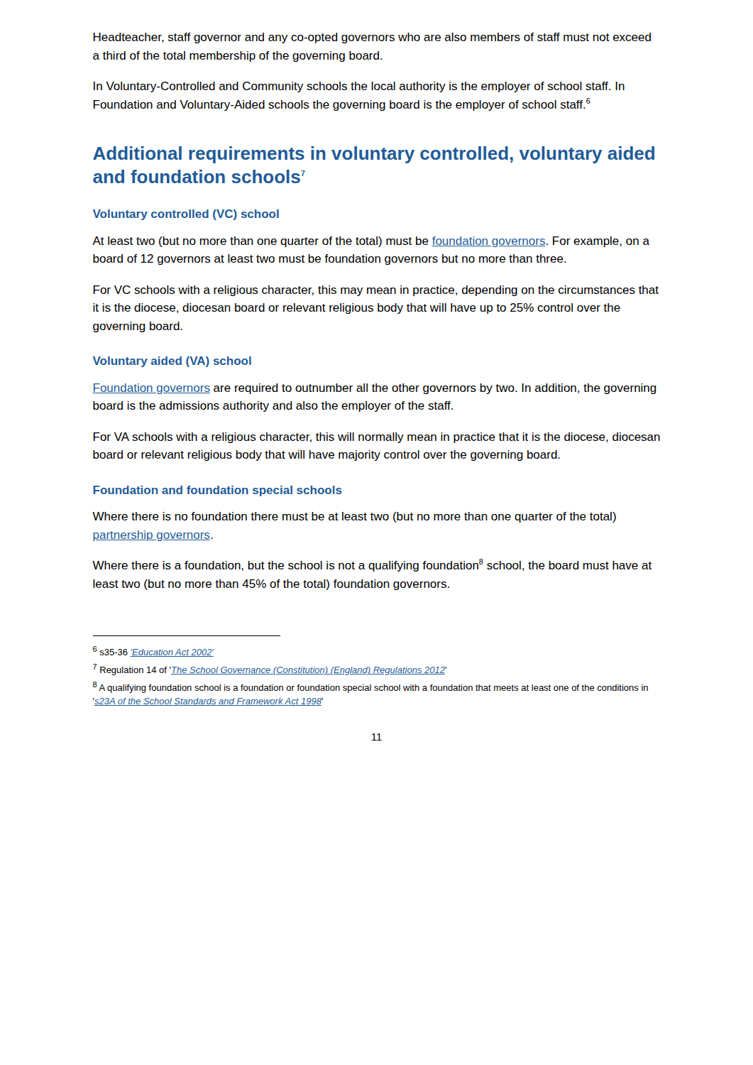Headteacher, staff governor and any co-opted governors who are also members of staff must not exceed a third of the total membership of the governing board.
In Voluntary-Controlled and Community schools the local authority is the employer of school staff. In Foundation and Voluntary-Aided schools the governing board is the employer of school staff.6
Additional requirements in voluntary controlled, voluntary aided and foundation schools7
Voluntary controlled (VC) school
At least two (but no more than one quarter of the total) must be foundation governors. For example, on a board of 12 governors at least two must be foundation governors but no more than three.
For VC schools with a religious character, this may mean in practice, depending on the circumstances that it is the diocese, diocesan board or relevant religious body that will have up to 25% control over the governing board.
Voluntary aided (VA) school
Foundation governors are required to outnumber all the other governors by two. In addition, the governing board is the admissions authority and also the employer of the staff.
For VA schools with a religious character, this will normally mean in practice that it is the diocese, diocesan board or relevant religious body that will have majority control over the governing board.
Foundation and foundation special schools
Where there is no foundation there must be at least two (but no more than one quarter of the total) partnership governors.
Where there is a foundation, but the school is not a qualifying foundation8 school, the board must have at least two (but no more than 45% of the total) foundation governors.
6 s35-36 'Education Act 2002'
7 Regulation 14 of 'The School Governance (Constitution) (England) Regulations 2012'
8 A qualifying foundation school is a foundation or foundation special school with a foundation that meets at least one of the conditions in 's23A of the School Standards and Framework Act 1998'
11